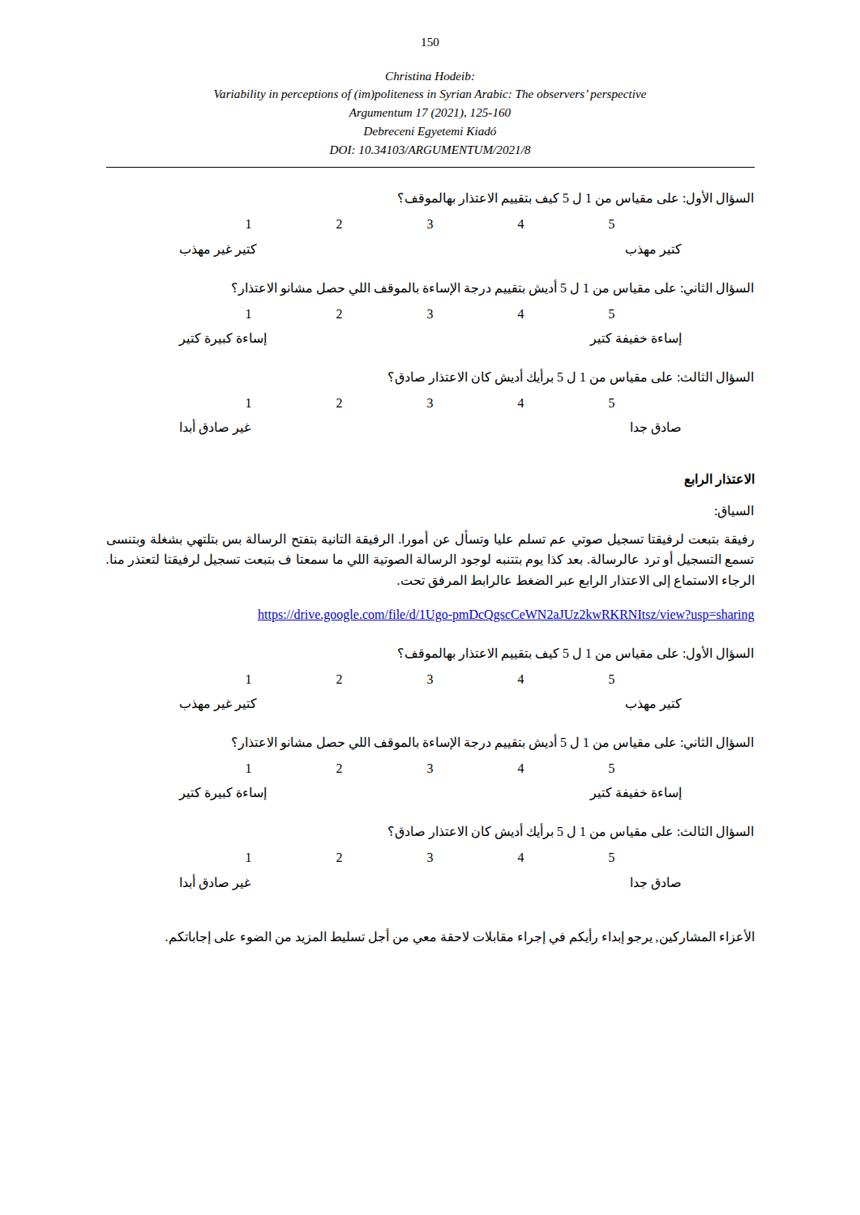150
Christina Hodeib:
Variability in perceptions of (im)politeness in Syrian Arabic: The observers’ perspective
Argumentum 17 (2021), 125-160
Debreceni Egyetemi Kiadó
DOI: 10.34103/ARGUMENTUM/2021/8
السؤال الأول: على مقياس من 1 ل 5 كيف بتقييم الاعتذار بهالموقف؟
12345
كتير مهذب
كتير غير مهذب
السؤال الثاني: على مقياس من 1 ل 5 أديش بتقييم درجة الإساءة بالموقف اللي حصل مشانو الاعتذار؟
12345
إساءة خفيفة كتير
إساءة كبيرة كتير
السؤال الثالث: على مقياس من 1 ل 5 برأيك أديش كان الاعتذار صادق؟
12345
صادق جدا
غير صادق أبدا
الاعتذار الرابع
السياق:
رفيقة بتبعت لرفيقتا تسجيل صوتي عم تسلم عليا وتسأل عن أمورا. الرفيقة التانية بتفتح الرسالة بس بتلتهي بشغلة وبتنسى تسمع التسجيل أو ترد عالرسالة. بعد كذا يوم بتتنبه لوجود الرسالة الصوتية اللي ما سمعتا ف بتبعت تسجيل لرفيقتا لتعتذر منا. الرجاء الاستماع إلى الاعتذار الرابع عبر الضغط عالرابط المرفق تحت.
https://drive.google.com/file/d/1Ugo-pmDcQgscCeWN2aJUz2kwRKRNItsz/view?usp=sharing
السؤال الأول: على مقياس من 1 ل 5 كيف بتقييم الاعتذار بهالموقف؟
12345
كتير مهذب
كتير غير مهذب
السؤال الثاني: على مقياس من 1 ل 5 أديش بتقييم درجة الإساءة بالموقف اللي حصل مشانو الاعتذار؟
12345
إساءة خفيفة كتير
إساءة كبيرة كتير
السؤال الثالث: على مقياس من 1 ل 5 برأيك أديش كان الاعتذار صادق؟
12345
صادق جدا
غير صادق أبدا
الأعزاء المشاركين, يرجو إبداء رأيكم في إجراء مقابلات لاحقة معي من أجل تسليط المزيد من الضوء على إجاباتكم.